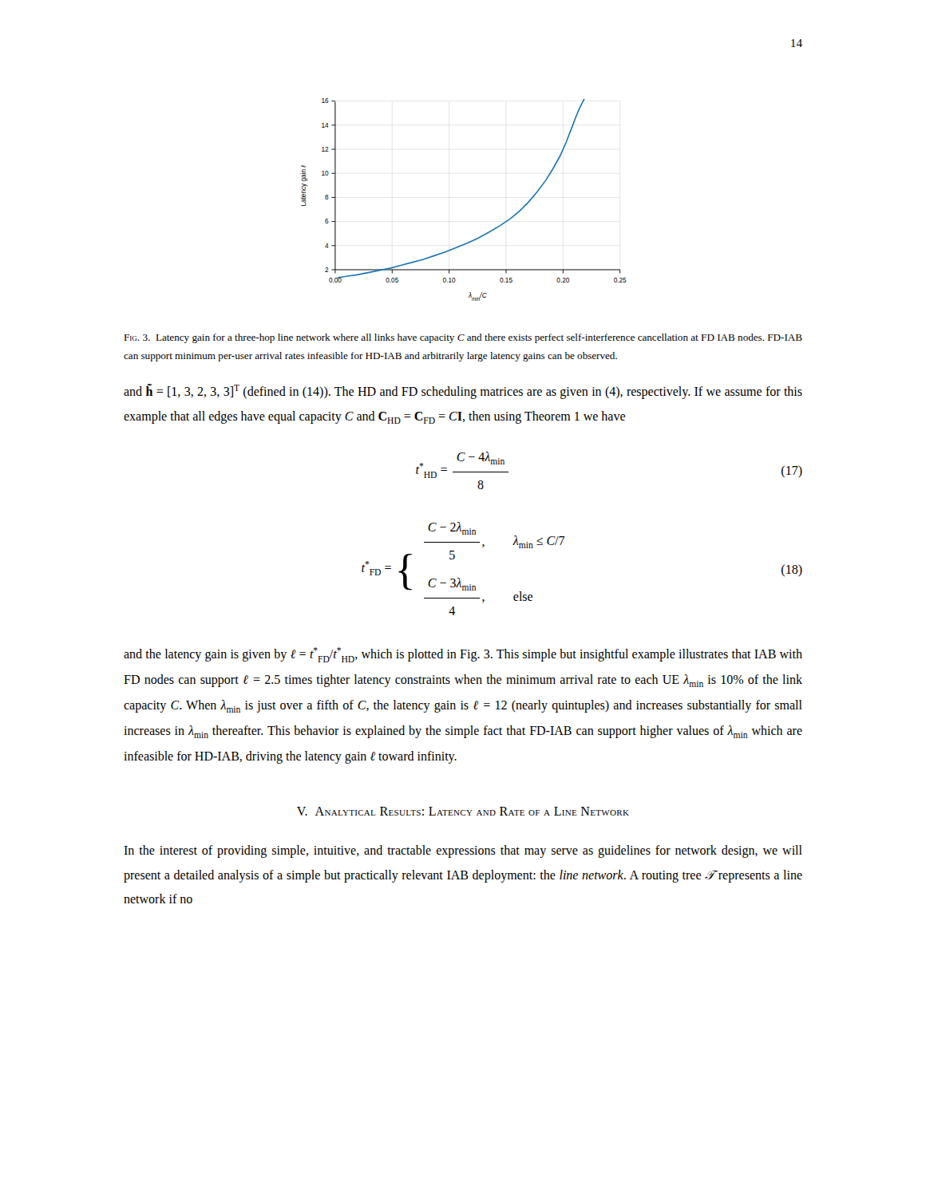14
2 4 6 8 10 12 14 16 0.00 0.05 0.10 0.15 0.20 0.25 Latency gain ℓ λmin/C
Fig. 3. Latency gain for a three-hop line network where all links have capacity C and there exists perfect self-interference cancellation at FD IAB nodes. FD-IAB can support minimum per-user arrival rates infeasible for HD-IAB and arbitrarily large latency gains can be observed.
and h̃ = [1, 3, 2, 3, 3]T (defined in (14)). The HD and FD scheduling matrices are as given in (4), respectively. If we assume for this example that all edges have equal capacity C and CHD = CFD = CI, then using Theorem 1 we have
t*HD = C − 4λmin 8 (17)
t*FD = { C − 2λmin 5 , λmin ≤ C/7 C − 3λmin 4 , else (18)
and the latency gain is given by ℓ = t*FD/t*HD, which is plotted in Fig. 3. This simple but insightful example illustrates that IAB with FD nodes can support ℓ = 2.5 times tighter latency constraints when the minimum arrival rate to each UE λmin is 10% of the link capacity C. When λmin is just over a fifth of C, the latency gain is ℓ = 12 (nearly quintuples) and increases substantially for small increases in λmin thereafter. This behavior is explained by the simple fact that FD-IAB can support higher values of λmin which are infeasible for HD-IAB, driving the latency gain ℓ toward infinity.
V. Analytical Results: Latency and Rate of a Line Network
In the interest of providing simple, intuitive, and tractable expressions that may serve as guidelines for network design, we will present a detailed analysis of a simple but practically relevant IAB deployment: the line network. A routing tree 𝒯 represents a line network if no